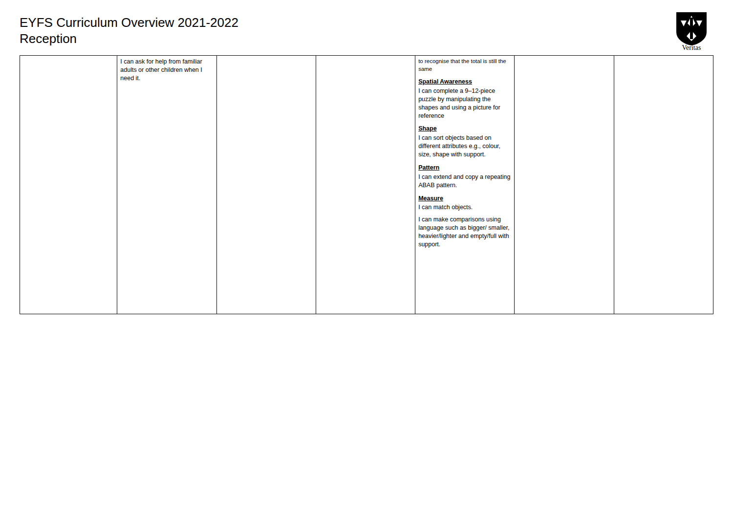EYFS Curriculum Overview 2021-2022
Reception
Veritas
| | I can ask for help from familiar adults or other children when I need it. | | | to recognise that the total is still the same Spatial Awareness I can complete a 9–12-piece puzzle by manipulating the shapes and using a picture for reference Shape I can sort objects based on different attributes e.g., colour, size, shape with support. Pattern I can extend and copy a repeating ABAB pattern. Measure I can match objects. I can make comparisons using language such as bigger/ smaller, heavier/lighter and empty/full with support. | | |